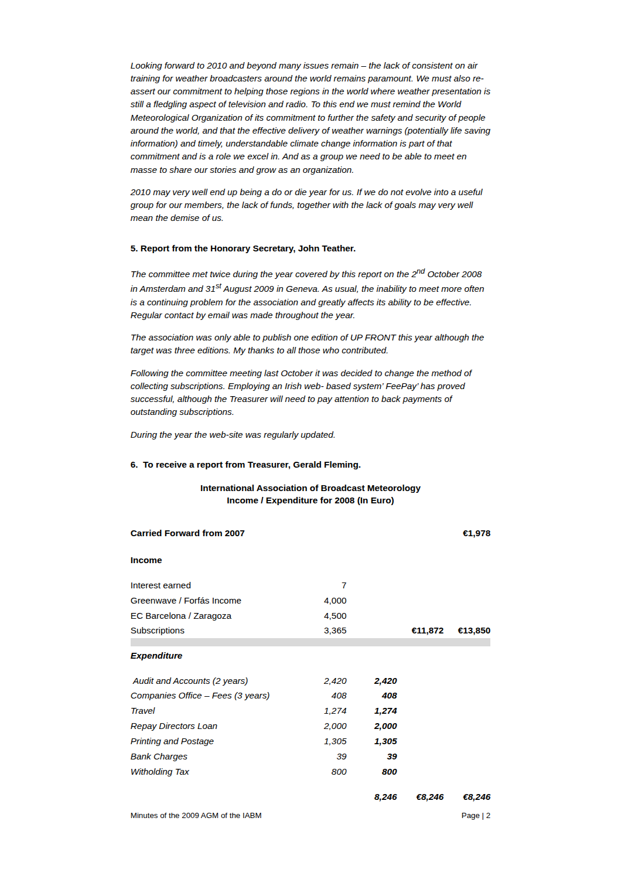Looking forward to 2010 and beyond many issues remain – the lack of consistent on air training for weather broadcasters around the world remains paramount. We must also re-assert our commitment to helping those regions in the world where weather presentation is still a fledgling aspect of television and radio. To this end we must remind the World Meteorological Organization of its commitment to further the safety and security of people around the world, and that the effective delivery of weather warnings (potentially life saving information) and timely, understandable climate change information is part of that commitment and is a role we excel in. And as a group we need to be able to meet en masse to share our stories and grow as an organization.
2010 may very well end up being a do or die year for us. If we do not evolve into a useful group for our members, the lack of funds, together with the lack of goals may very well mean the demise of us.
5. Report from the Honorary Secretary, John Teather.
The committee met twice during the year covered by this report on the 2nd October 2008 in Amsterdam and 31st August 2009 in Geneva. As usual, the inability to meet more often is a continuing problem for the association and greatly affects its ability to be effective. Regular contact by email was made throughout the year.
The association was only able to publish one edition of UP FRONT this year although the target was three editions. My thanks to all those who contributed.
Following the committee meeting last October it was decided to change the method of collecting subscriptions. Employing an Irish web- based system’ FeePay’ has proved successful, although the Treasurer will need to pay attention to back payments of outstanding subscriptions.
During the year the web-site was regularly updated.
6. To receive a report from Treasurer, Gerald Fleming.
International Association of Broadcast Meteorology
Income / Expenditure for 2008 (In Euro)
| Carried Forward from 2007 | | | | €1,978 |
| Income | | | | |
| Interest earned | 7 | | | |
| Greenwave / Forfás Income | 4,000 | | | |
| EC Barcelona / Zaragoza | 4,500 | | | |
| Subscriptions | 3,365 | | €11,872 | €13,850 |
| Expenditure | | | | |
| Audit and Accounts (2 years) | 2,420 | 2,420 | | |
| Companies Office – Fees (3 years) | 408 | 408 | | |
| Travel | 1,274 | 1,274 | | |
| Repay Directors Loan | 2,000 | 2,000 | | |
| Printing and Postage | 1,305 | 1,305 | | |
| Bank Charges | 39 | 39 | | |
| Witholding Tax | 800 | 800 | | |
| | | 8,246 | €8,246 | €8,246 |
Minutes of the 2009 AGM of the IABM
Page | 2